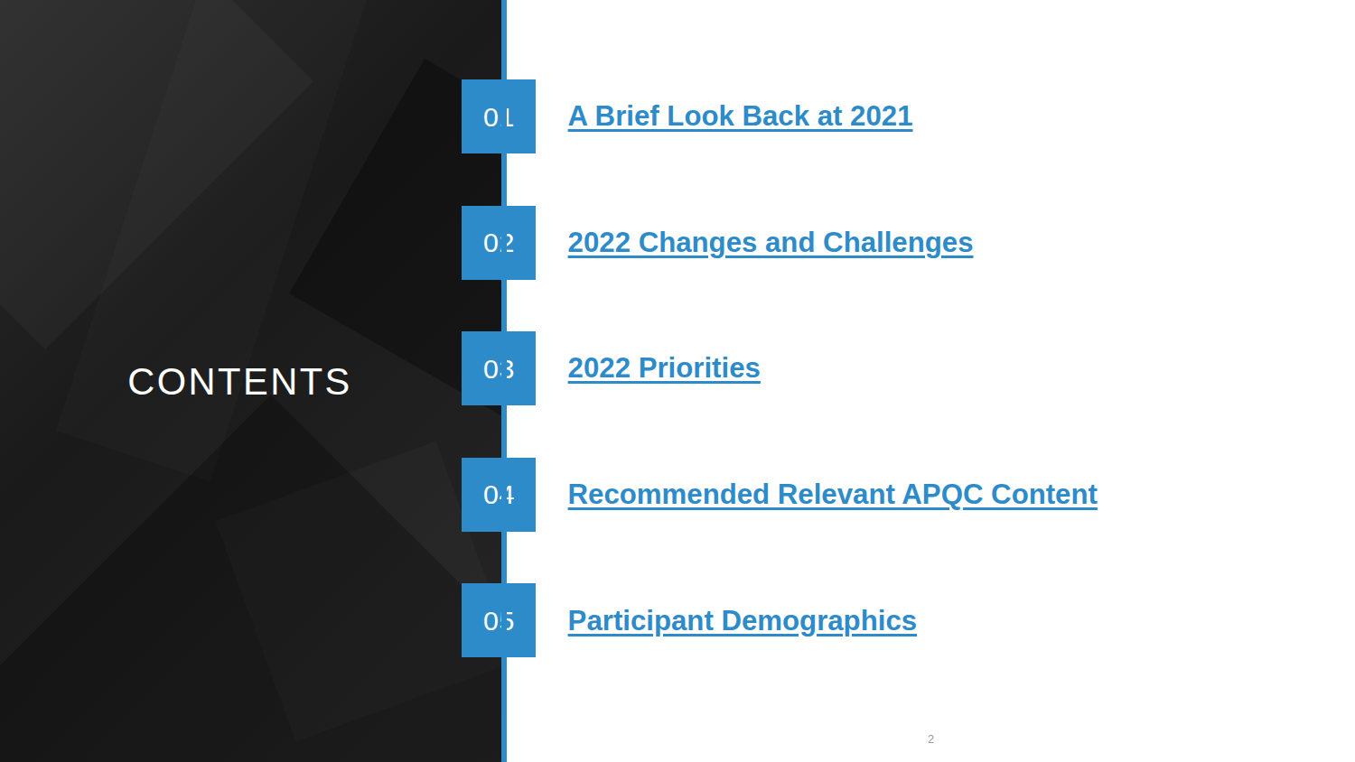CONTENTS
01 A Brief Look Back at 2021
02 2022 Changes and Challenges
03 2022 Priorities
04 Recommended Relevant APQC Content
05 Participant Demographics
2